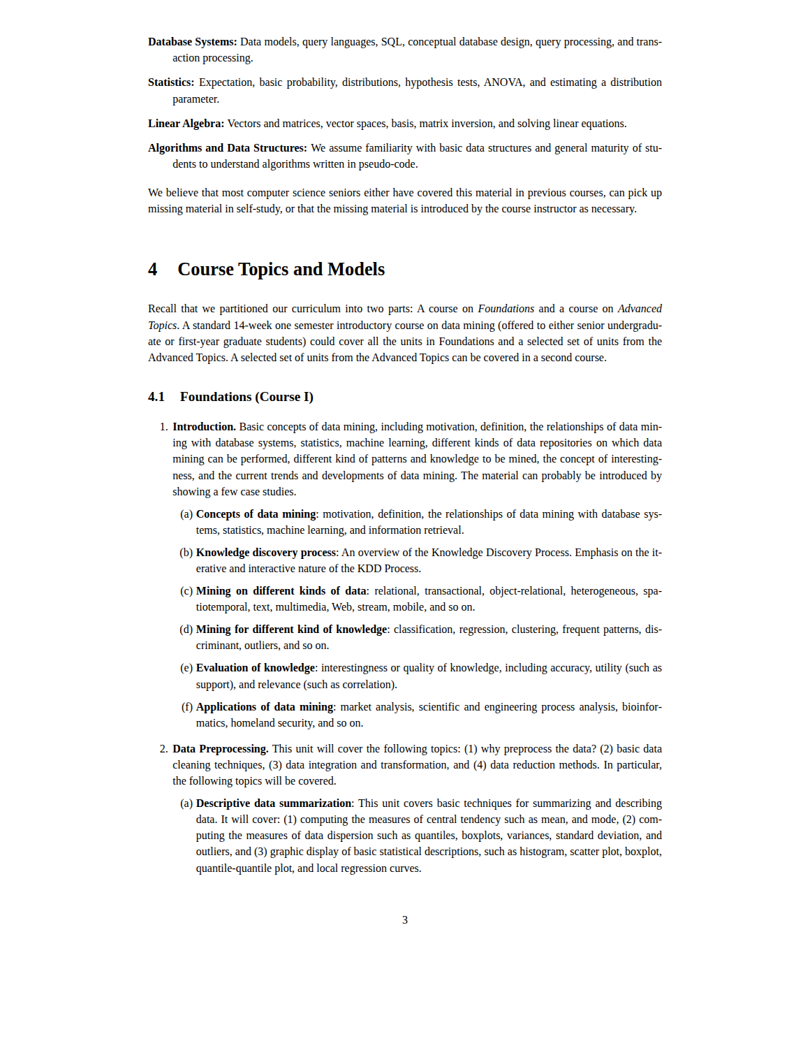Database Systems:
Data models, query languages, SQL, conceptual database design, query processing, and transaction processing.
Statistics:
Expectation, basic probability, distributions, hypothesis tests, ANOVA, and estimating a distribution parameter.
Linear Algebra:
Vectors and matrices, vector spaces, basis, matrix inversion, and solving linear equations.
Algorithms and Data Structures:
We assume familiarity with basic data structures and general maturity of students to understand algorithms written in pseudo-code.
We believe that most computer science seniors either have covered this material in previous courses, can pick up missing material in self-study, or that the missing material is introduced by the course instructor as necessary.
4 Course Topics and Models
Recall that we partitioned our curriculum into two parts: A course on Foundations and a course on Advanced Topics. A standard 14-week one semester introductory course on data mining (offered to either senior undergraduate or first-year graduate students) could cover all the units in Foundations and a selected set of units from the Advanced Topics. A selected set of units from the Advanced Topics can be covered in a second course.
4.1 Foundations (Course I)
Introduction. Basic concepts of data mining, including motivation, definition, the relationships of data mining with database systems, statistics, machine learning, different kinds of data repositories on which data mining can be performed, different kind of patterns and knowledge to be mined, the concept of interestingness, and the current trends and developments of data mining. The material can probably be introduced by showing a few case studies.
Concepts of data mining: motivation, definition, the relationships of data mining with database systems, statistics, machine learning, and information retrieval.
Knowledge discovery process: An overview of the Knowledge Discovery Process. Emphasis on the iterative and interactive nature of the KDD Process.
Mining on different kinds of data: relational, transactional, object-relational, heterogeneous, spatiotemporal, text, multimedia, Web, stream, mobile, and so on.
Mining for different kind of knowledge: classification, regression, clustering, frequent patterns, discriminant, outliers, and so on.
Evaluation of knowledge: interestingness or quality of knowledge, including accuracy, utility (such as support), and relevance (such as correlation).
Applications of data mining: market analysis, scientific and engineering process analysis, bioinformatics, homeland security, and so on.
Data Preprocessing. This unit will cover the following topics: (1) why preprocess the data? (2) basic data cleaning techniques, (3) data integration and transformation, and (4) data reduction methods. In particular, the following topics will be covered.
Descriptive data summarization: This unit covers basic techniques for summarizing and describing data. It will cover: (1) computing the measures of central tendency such as mean, and mode, (2) computing the measures of data dispersion such as quantiles, boxplots, variances, standard deviation, and outliers, and (3) graphic display of basic statistical descriptions, such as histogram, scatter plot, boxplot, quantile-quantile plot, and local regression curves.
3